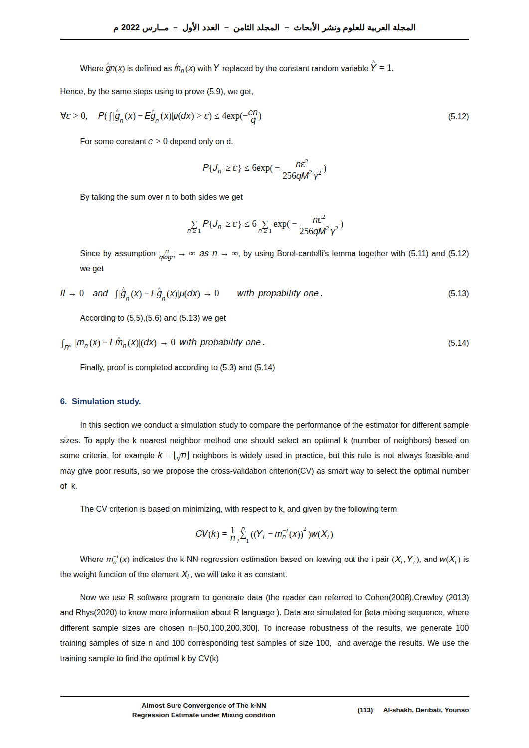المجلة العربية للعلوم ونشر الأبحاث – المجلد الثامن – العدد الأول – مــارس 2022 م
Where g^n(x) is defined as m^n(x) with Y replaced by the constant random variable Y^=1.
Hence, by the same steps using to prove (5.9), we get,
∀ε>0, P ( ∫ | g^n(x) − Eg^n(x) | μ(dx) >ε ) ≤ 4exp ( − cnq )
(5.12)
For some constant c>0 depend only on d.
P {Jn≥ε} ≤ 6exp(− nε2 256qM2γ2 )
By talking the sum over n to both sides we get
∑n≥1 P {Jn≥ε} ≤ 6 ∑n≥1 exp(− nε2 256qM2γ2 )
Since by assumption nqlogn→∞asn→∞, by using Borel-cantelli’s lemma together with (5.11) and (5.12) we get
II→0 and ∫ | g^n(x) − Eg^n(x) | μ(dx) →0 with propability one.
(5.13)
According to (5.5),(5.6) and (5.13) we get
∫Rd | mn(x) − Em^n(x) | (dx) →0 with probability one.
(5.14)
Finally, proof is completed according to (5.3) and (5.14)
6. Simulation study.
In this section we conduct a simulation study to compare the performance of the estimator for different sample sizes. To apply the k nearest neighbor method one should select an optimal k (number of neighbors) based on some criteria, for example k=⌊n⌋ neighbors is widely used in practice, but this rule is not always feasible and may give poor results, so we propose the cross-validation criterion(CV) as smart way to select the optimal number of k.
The CV criterion is based on minimizing, with respect to k, and given by the following term
CV(k)= 1n ∑ i=1 n ( ( Yi − mn−i (x) ) 2 ) w(Xi)
Where mn−i(x) indicates the k-NN regression estimation based on leaving out the i pair (Xi,Yi), and w(Xi) is the weight function of the element Xi, we will take it as constant.
Now we use R software program to generate data (the reader can referred to Cohen(2008),Crawley (2013) and Rhys(2020) to know more information about R language ). Data are simulated for βeta mixing sequence, where different sample sizes are chosen n=[50,100,200,300]. To increase robustness of the results, we generate 100 training samples of size n and 100 corresponding test samples of size 100, and average the results. We use the training sample to find the optimal k by CV(k)
Almost Sure Convergence of The k-NN
Regression Estimate under Mixing condition
(113)
Al-shakh, Deribati, Younso